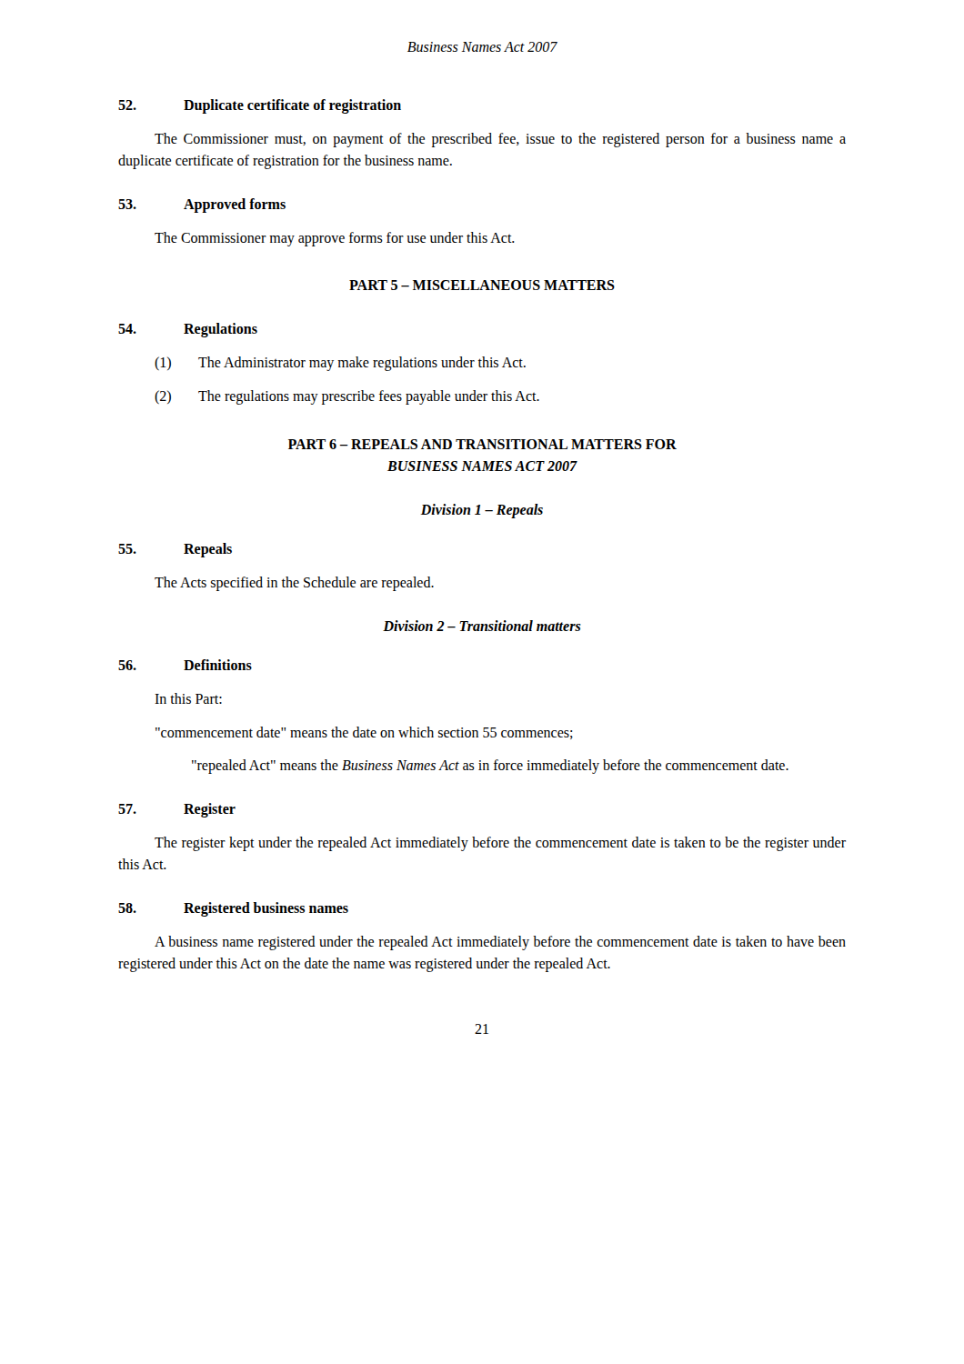Business Names Act 2007
52. Duplicate certificate of registration
The Commissioner must, on payment of the prescribed fee, issue to the registered person for a business name a duplicate certificate of registration for the business name.
53. Approved forms
The Commissioner may approve forms for use under this Act.
PART 5 – MISCELLANEOUS MATTERS
54. Regulations
(1) The Administrator may make regulations under this Act.
(2) The regulations may prescribe fees payable under this Act.
PART 6 – REPEALS AND TRANSITIONAL MATTERS FOR
BUSINESS NAMES ACT 2007
Division 1 – Repeals
55. Repeals
The Acts specified in the Schedule are repealed.
Division 2 – Transitional matters
56. Definitions
In this Part:
"commencement date" means the date on which section 55 commences;
"repealed Act" means the Business Names Act as in force immediately before the commencement date.
57. Register
The register kept under the repealed Act immediately before the commencement date is taken to be the register under this Act.
58. Registered business names
A business name registered under the repealed Act immediately before the commencement date is taken to have been registered under this Act on the date the name was registered under the repealed Act.
21